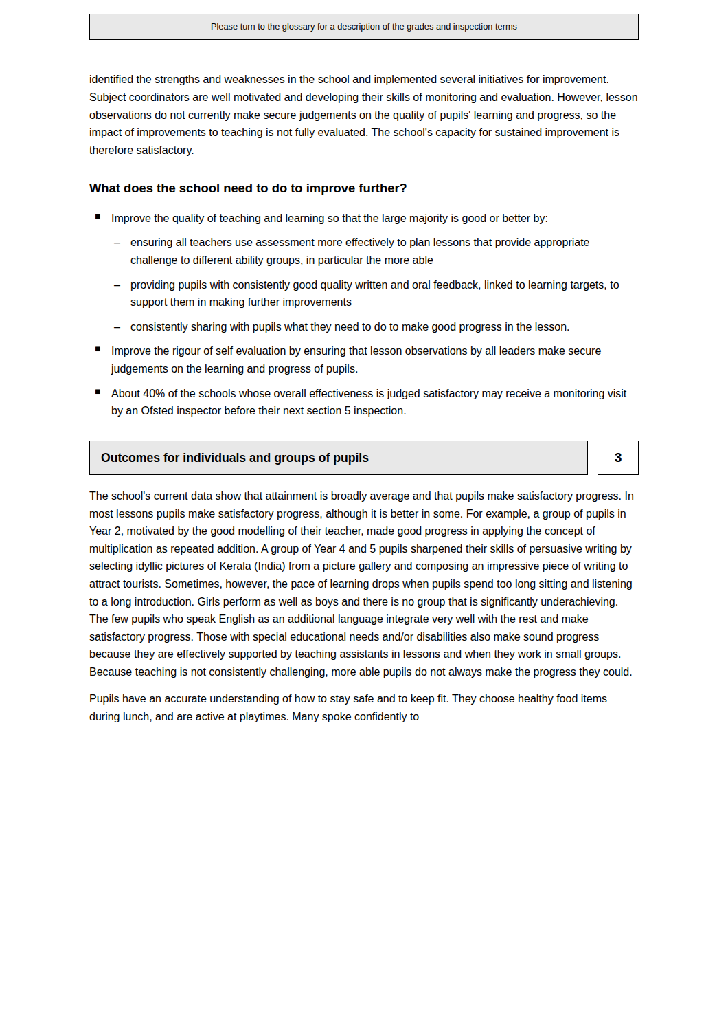Please turn to the glossary for a description of the grades and inspection terms
identified the strengths and weaknesses in the school and implemented several initiatives for improvement. Subject coordinators are well motivated and developing their skills of monitoring and evaluation. However, lesson observations do not currently make secure judgements on the quality of pupils' learning and progress, so the impact of improvements to teaching is not fully evaluated. The school's capacity for sustained improvement is therefore satisfactory.
What does the school need to do to improve further?
Improve the quality of teaching and learning so that the large majority is good or better by:
ensuring all teachers use assessment more effectively to plan lessons that provide appropriate challenge to different ability groups, in particular the more able
providing pupils with consistently good quality written and oral feedback, linked to learning targets, to support them in making further improvements
consistently sharing with pupils what they need to do to make good progress in the lesson.
Improve the rigour of self evaluation by ensuring that lesson observations by all leaders make secure judgements on the learning and progress of pupils.
About 40% of the schools whose overall effectiveness is judged satisfactory may receive a monitoring visit by an Ofsted inspector before their next section 5 inspection.
Outcomes for individuals and groups of pupils
3
The school's current data show that attainment is broadly average and that pupils make satisfactory progress. In most lessons pupils make satisfactory progress, although it is better in some. For example, a group of pupils in Year 2, motivated by the good modelling of their teacher, made good progress in applying the concept of multiplication as repeated addition. A group of Year 4 and 5 pupils sharpened their skills of persuasive writing by selecting idyllic pictures of Kerala (India) from a picture gallery and composing an impressive piece of writing to attract tourists. Sometimes, however, the pace of learning drops when pupils spend too long sitting and listening to a long introduction. Girls perform as well as boys and there is no group that is significantly underachieving. The few pupils who speak English as an additional language integrate very well with the rest and make satisfactory progress. Those with special educational needs and/or disabilities also make sound progress because they are effectively supported by teaching assistants in lessons and when they work in small groups. Because teaching is not consistently challenging, more able pupils do not always make the progress they could.
Pupils have an accurate understanding of how to stay safe and to keep fit. They choose healthy food items during lunch, and are active at playtimes. Many spoke confidently to